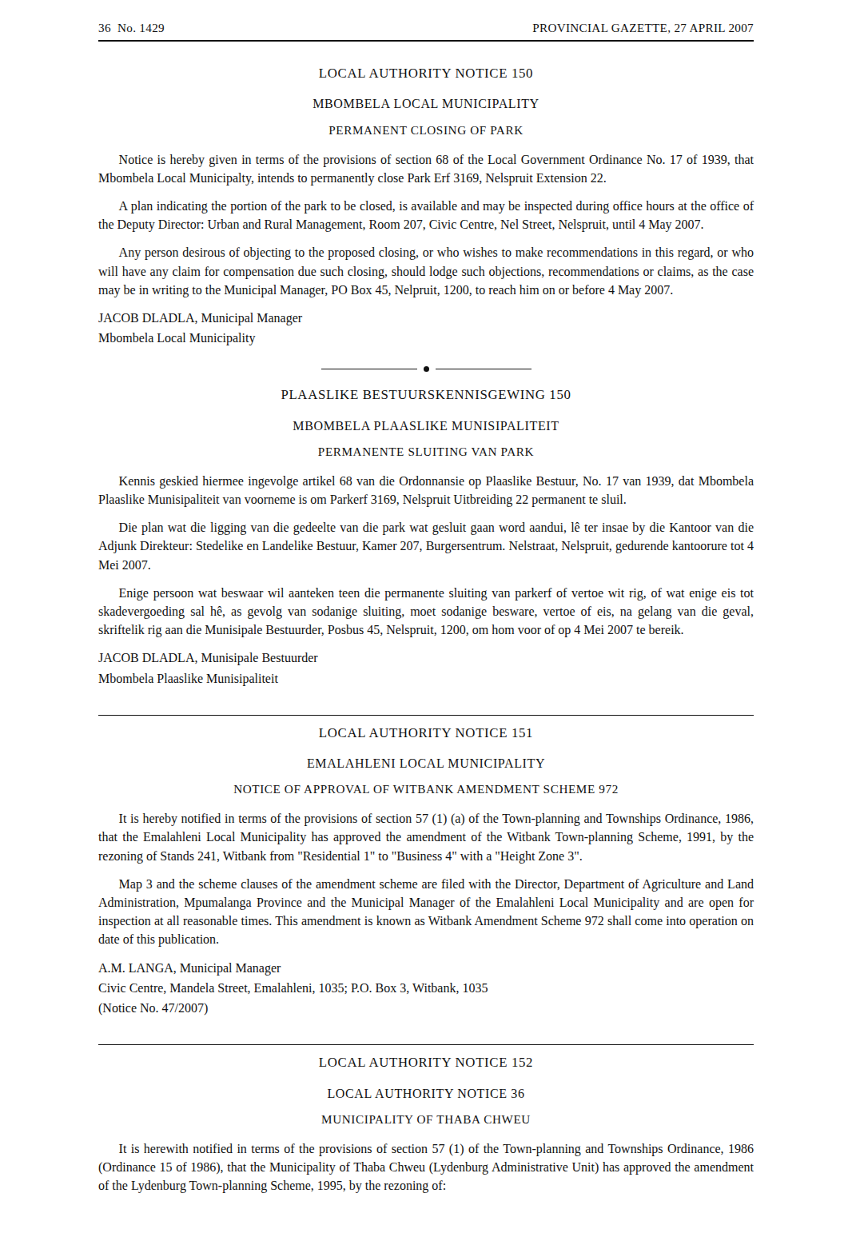36 No. 1429 Provincial Gazette, 27 April 2007
Local Authority Notice 150
Mbombela Local Municipality
Permanent Closing of Park
Notice is hereby given in terms of the provisions of section 68 of the Local Government Ordinance No. 17 of 1939, that Mbombela Local Municipalty, intends to permanently close Park Erf 3169, Nelspruit Extension 22.
A plan indicating the portion of the park to be closed, is available and may be inspected during office hours at the office of the Deputy Director: Urban and Rural Management, Room 207, Civic Centre, Nel Street, Nelspruit, until 4 May 2007.
Any person desirous of objecting to the proposed closing, or who wishes to make recommendations in this regard, or who will have any claim for compensation due such closing, should lodge such objections, recommendations or claims, as the case may be in writing to the Municipal Manager, PO Box 45, Nelpruit, 1200, to reach him on or before 4 May 2007.
JACOB DLADLA, Municipal Manager
Mbombela Local Municipality
Plaaslike Bestuurskennisgewing 150
Mbombela Plaaslike Munisipaliteit
Permanente Sluiting van Park
Kennis geskied hiermee ingevolge artikel 68 van die Ordonnansie op Plaaslike Bestuur, No. 17 van 1939, dat Mbombela Plaaslike Munisipaliteit van voorneme is om Parkerf 3169, Nelspruit Uitbreiding 22 permanent te sluil.
Die plan wat die ligging van die gedeelte van die park wat gesluit gaan word aandui, lê ter insae by die Kantoor van die Adjunk Direkteur: Stedelike en Landelike Bestuur, Kamer 207, Burgersentrum. Nelstraat, Nelspruit, gedurende kantoorure tot 4 Mei 2007.
Enige persoon wat beswaar wil aanteken teen die permanente sluiting van parkerf of vertoe wit rig, of wat enige eis tot skadevergoeding sal hê, as gevolg van sodanige sluiting, moet sodanige besware, vertoe of eis, na gelang van die geval, skriftelik rig aan die Munisipale Bestuurder, Posbus 45, Nelspruit, 1200, om hom voor of op 4 Mei 2007 te bereik.
JACOB DLADLA, Munisipale Bestuurder
Mbombela Plaaslike Munisipaliteit
Local Authority Notice 151
Emalahleni Local Municipality
Notice of Approval of Witbank Amendment Scheme 972
It is hereby notified in terms of the provisions of section 57 (1) (a) of the Town-planning and Townships Ordinance, 1986, that the Emalahleni Local Municipality has approved the amendment of the Witbank Town-planning Scheme, 1991, by the rezoning of Stands 241, Witbank from "Residential 1" to "Business 4" with a "Height Zone 3".
Map 3 and the scheme clauses of the amendment scheme are filed with the Director, Department of Agriculture and Land Administration, Mpumalanga Province and the Municipal Manager of the Emalahleni Local Municipality and are open for inspection at all reasonable times. This amendment is known as Witbank Amendment Scheme 972 shall come into operation on date of this publication.
A.M. LANGA, Municipal Manager
Civic Centre, Mandela Street, Emalahleni, 1035; P.O. Box 3, Witbank, 1035
(Notice No. 47/2007)
Local Authority Notice 152
Local Authority Notice 36
Municipality of Thaba Chweu
It is herewith notified in terms of the provisions of section 57 (1) of the Town-planning and Townships Ordinance, 1986 (Ordinance 15 of 1986), that the Municipality of Thaba Chweu (Lydenburg Administrative Unit) has approved the amendment of the Lydenburg Town-planning Scheme, 1995, by the rezoning of: